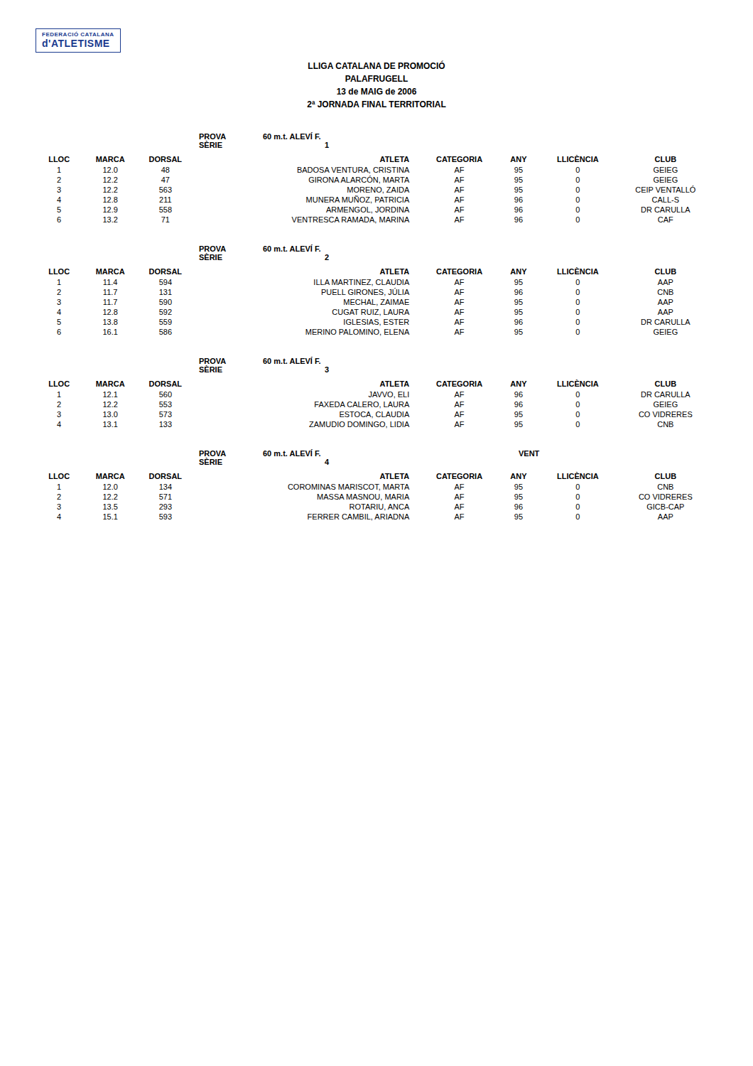FEDERACIÓ CATALANA
d'ATLETISME
LLIGA CATALANA DE PROMOCIÓ
PALAFRUGELL
13 de MAIG de 2006
2ª JORNADA FINAL TERRITORIAL
| PROVA | 60 m.t. ALEVÍ F. |
| SÈRIE | 1 |
| LLOC | MARCA | DORSAL | ATLETA | CATEGORIA | ANY | LLICÈNCIA | CLUB |
| --- | --- | --- | --- | --- | --- | --- | --- |
| 1 | 12.0 | 48 | BADOSA VENTURA, CRISTINA | AF | 95 | 0 | GEIEG |
| 2 | 12.2 | 47 | GIRONA ALARCÓN, MARTA | AF | 95 | 0 | GEIEG |
| 3 | 12.2 | 563 | MORENO, ZAIDA | AF | 95 | 0 | CEIP VENTALLÓ |
| 4 | 12.8 | 211 | MUNERA MUÑOZ, PATRICIA | AF | 96 | 0 | CALL-S |
| 5 | 12.9 | 558 | ARMENGOL, JORDINA | AF | 96 | 0 | DR CARULLA |
| 6 | 13.2 | 71 | VENTRESCA RAMADA, MARINA | AF | 96 | 0 | CAF |
| PROVA | 60 m.t. ALEVÍ F. |
| SÈRIE | 2 |
| LLOC | MARCA | DORSAL | ATLETA | CATEGORIA | ANY | LLICÈNCIA | CLUB |
| --- | --- | --- | --- | --- | --- | --- | --- |
| 1 | 11.4 | 594 | ILLA MARTINEZ, CLAUDIA | AF | 95 | 0 | AAP |
| 2 | 11.7 | 131 | PUELL GIRONES, JÚLIA | AF | 96 | 0 | CNB |
| 3 | 11.7 | 590 | MECHAL, ZAIMAE | AF | 95 | 0 | AAP |
| 4 | 12.8 | 592 | CUGAT RUIZ, LAURA | AF | 95 | 0 | AAP |
| 5 | 13.8 | 559 | IGLESIAS, ESTER | AF | 96 | 0 | DR CARULLA |
| 6 | 16.1 | 586 | MERINO PALOMINO, ELENA | AF | 95 | 0 | GEIEG |
| PROVA | 60 m.t. ALEVÍ F. |
| SÈRIE | 3 |
| LLOC | MARCA | DORSAL | ATLETA | CATEGORIA | ANY | LLICÈNCIA | CLUB |
| --- | --- | --- | --- | --- | --- | --- | --- |
| 1 | 12.1 | 560 | JAVVO, ELI | AF | 96 | 0 | DR CARULLA |
| 2 | 12.2 | 553 | FAXEDA CALERO, LAURA | AF | 96 | 0 | GEIEG |
| 3 | 13.0 | 573 | ESTOCA, CLAUDIA | AF | 95 | 0 | CO VIDRERES |
| 4 | 13.1 | 133 | ZAMUDIO DOMINGO, LIDIA | AF | 95 | 0 | CNB |
| PROVA | 60 m.t. ALEVÍ F. | VENT |
| SÈRIE | 4 | |
| LLOC | MARCA | DORSAL | ATLETA | CATEGORIA | ANY | LLICÈNCIA | CLUB |
| --- | --- | --- | --- | --- | --- | --- | --- |
| 1 | 12.0 | 134 | COROMINAS MARISCOT, MARTA | AF | 95 | 0 | CNB |
| 2 | 12.2 | 571 | MASSA MASNOU, MARIA | AF | 95 | 0 | CO VIDRERES |
| 3 | 13.5 | 293 | ROTARIU, ANCA | AF | 96 | 0 | GICB-CAP |
| 4 | 15.1 | 593 | FERRER CAMBIL, ARIADNA | AF | 95 | 0 | AAP |